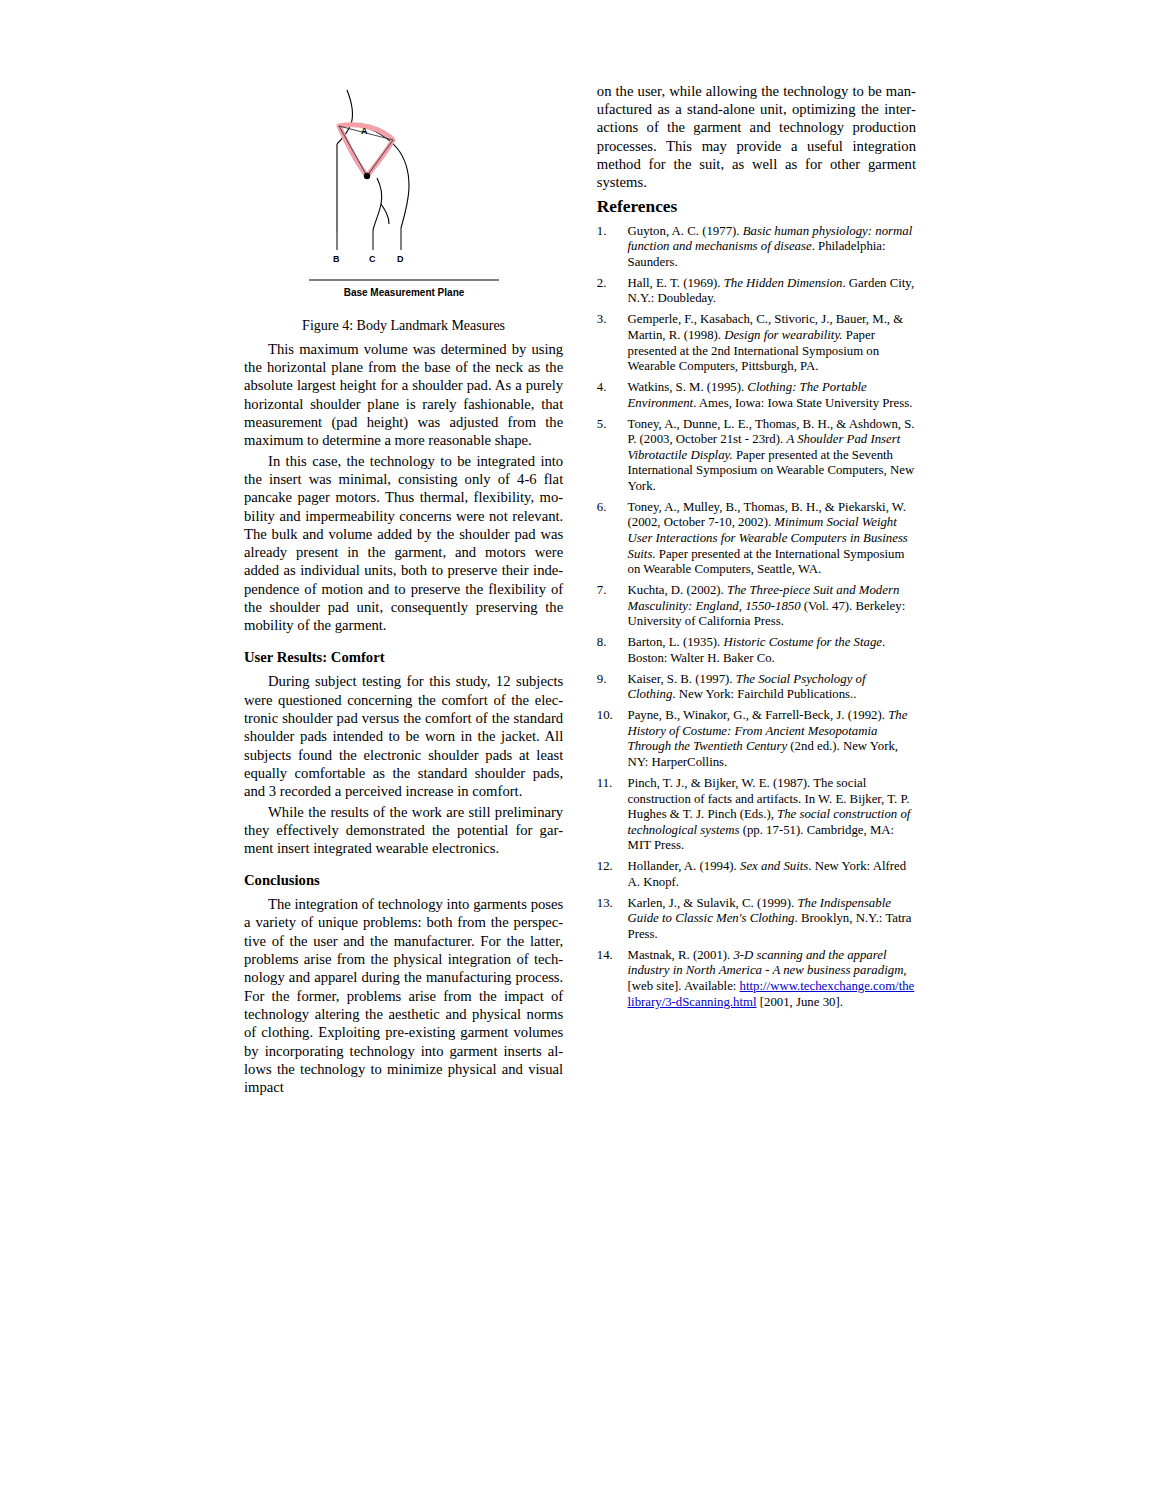A B C D Base Measurement Plane
Figure 4: Body Landmark Measures
This maximum volume was determined by using the horizontal plane from the base of the neck as the absolute largest height for a shoulder pad. As a purely horizontal shoulder plane is rarely fashionable, that measurement (pad height) was adjusted from the maximum to determine a more reasonable shape.
In this case, the technology to be integrated into the insert was minimal, consisting only of 4-6 flat pancake pager motors. Thus thermal, flexibility, mobility and impermeability concerns were not relevant. The bulk and volume added by the shoulder pad was already present in the garment, and motors were added as individual units, both to preserve their independence of motion and to preserve the flexibility of the shoulder pad unit, consequently preserving the mobility of the garment.
User Results: Comfort
During subject testing for this study, 12 subjects were questioned concerning the comfort of the electronic shoulder pad versus the comfort of the standard shoulder pads intended to be worn in the jacket. All subjects found the electronic shoulder pads at least equally comfortable as the standard shoulder pads, and 3 recorded a perceived increase in comfort.
While the results of the work are still preliminary they effectively demonstrated the potential for garment insert integrated wearable electronics.
Conclusions
The integration of technology into garments poses a variety of unique problems: both from the perspective of the user and the manufacturer. For the latter, problems arise from the physical integration of technology and apparel during the manufacturing process. For the former, problems arise from the impact of technology altering the aesthetic and physical norms of clothing. Exploiting pre-existing garment volumes by incorporating technology into garment inserts allows the technology to minimize physical and visual impact
on the user, while allowing the technology to be manufactured as a stand-alone unit, optimizing the interactions of the garment and technology production processes. This may provide a useful integration method for the suit, as well as for other garment systems.
References
1. Guyton, A. C. (1977). Basic human physiology: normal function and mechanisms of disease. Philadelphia: Saunders.
2. Hall, E. T. (1969). The Hidden Dimension. Garden City, N.Y.: Doubleday.
3. Gemperle, F., Kasabach, C., Stivoric, J., Bauer, M., & Martin, R. (1998). Design for wearability. Paper presented at the 2nd International Symposium on Wearable Computers, Pittsburgh, PA.
4. Watkins, S. M. (1995). Clothing: The Portable Environment. Ames, Iowa: Iowa State University Press.
5. Toney, A., Dunne, L. E., Thomas, B. H., & Ashdown, S. P. (2003, October 21st - 23rd). A Shoulder Pad Insert Vibrotactile Display. Paper presented at the Seventh International Symposium on Wearable Computers, New York.
6. Toney, A., Mulley, B., Thomas, B. H., & Piekarski, W. (2002, October 7-10, 2002). Minimum Social Weight User Interactions for Wearable Computers in Business Suits. Paper presented at the International Symposium on Wearable Computers, Seattle, WA.
7. Kuchta, D. (2002). The Three-piece Suit and Modern Masculinity: England, 1550-1850 (Vol. 47). Berkeley: University of California Press.
8. Barton, L. (1935). Historic Costume for the Stage. Boston: Walter H. Baker Co.
9. Kaiser, S. B. (1997). The Social Psychology of Clothing. New York: Fairchild Publications..
10. Payne, B., Winakor, G., & Farrell-Beck, J. (1992). The History of Costume: From Ancient Mesopotamia Through the Twentieth Century (2nd ed.). New York, NY: HarperCollins.
11. Pinch, T. J., & Bijker, W. E. (1987). The social construction of facts and artifacts. In W. E. Bijker, T. P. Hughes & T. J. Pinch (Eds.), The social construction of technological systems (pp. 17-51). Cambridge, MA: MIT Press.
12. Hollander, A. (1994). Sex and Suits. New York: Alfred A. Knopf.
13. Karlen, J., & Sulavik, C. (1999). The Indispensable Guide to Classic Men's Clothing. Brooklyn, N.Y.: Tatra Press.
14. Mastnak, R. (2001). 3-D scanning and the apparel industry in North America - A new business paradigm, [web site]. Available: http://www.techexchange.com/thelibrary/3-dScanning.html [2001, June 30].